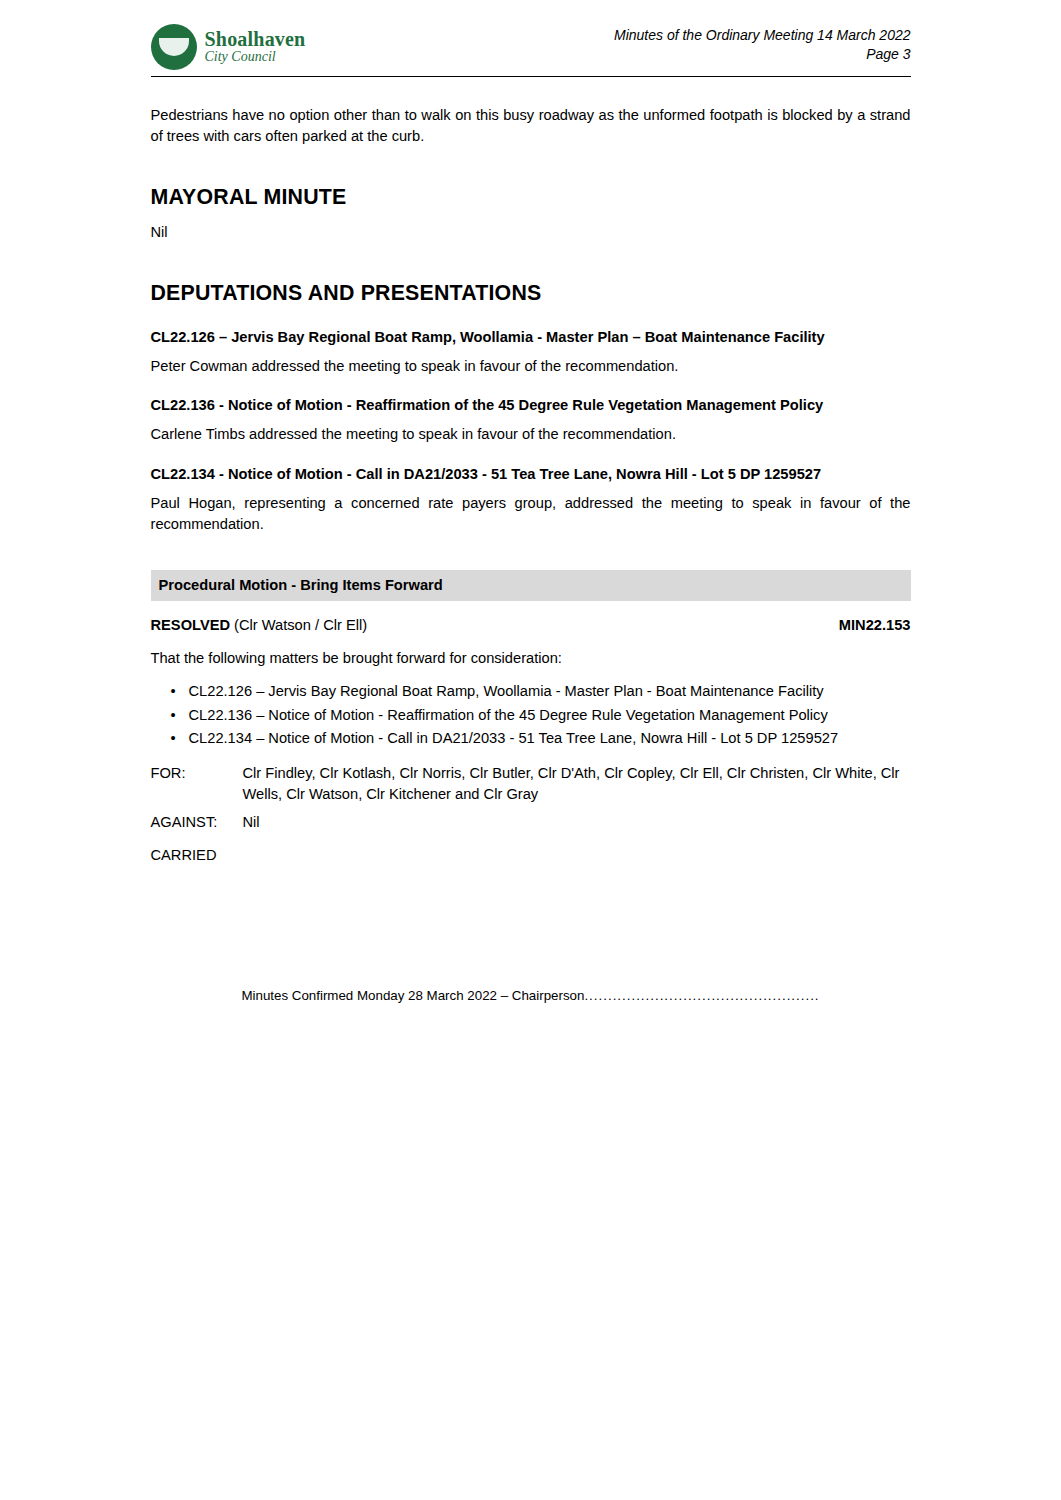Shoalhaven
City Council
Minutes of the Ordinary Meeting 14 March 2022
Page 3
Pedestrians have no option other than to walk on this busy roadway as the unformed footpath is blocked by a strand of trees with cars often parked at the curb.
MAYORAL MINUTE
Nil
DEPUTATIONS AND PRESENTATIONS
CL22.126 – Jervis Bay Regional Boat Ramp, Woollamia - Master Plan – Boat Maintenance Facility
Peter Cowman addressed the meeting to speak in favour of the recommendation.
CL22.136 - Notice of Motion - Reaffirmation of the 45 Degree Rule Vegetation Management Policy
Carlene Timbs addressed the meeting to speak in favour of the recommendation.
CL22.134 - Notice of Motion - Call in DA21/2033 - 51 Tea Tree Lane, Nowra Hill - Lot 5 DP 1259527
Paul Hogan, representing a concerned rate payers group, addressed the meeting to speak in favour of the recommendation.
Procedural Motion - Bring Items Forward
RESOLVED (Clr Watson / Clr Ell)
MIN22.153
That the following matters be brought forward for consideration:
CL22.126 – Jervis Bay Regional Boat Ramp, Woollamia - Master Plan - Boat Maintenance Facility
CL22.136 – Notice of Motion - Reaffirmation of the 45 Degree Rule Vegetation Management Policy
CL22.134 – Notice of Motion - Call in DA21/2033 - 51 Tea Tree Lane, Nowra Hill - Lot 5 DP 1259527
| FOR: | Clr Findley, Clr Kotlash, Clr Norris, Clr Butler, Clr D'Ath, Clr Copley, Clr Ell, Clr Christen, Clr White, Clr Wells, Clr Watson, Clr Kitchener and Clr Gray |
| AGAINST: | Nil |
CARRIED
Minutes Confirmed Monday 28 March 2022 – Chairperson..................................................